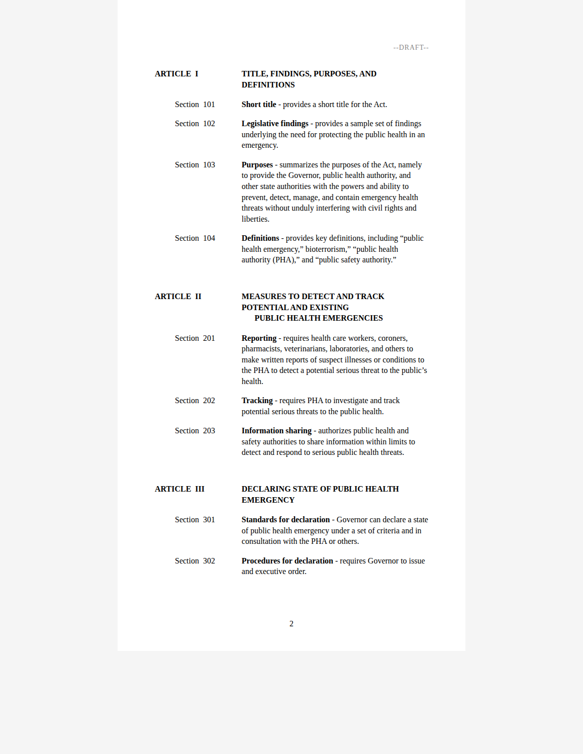--DRAFT--
ARTICLE I
TITLE, FINDINGS, PURPOSES, AND DEFINITIONS
Section 101
Short title - provides a short title for the Act.
Section 102
Legislative findings - provides a sample set of findings underlying the need for protecting the public health in an emergency.
Section 103
Purposes - summarizes the purposes of the Act, namely to provide the Governor, public health authority, and other state authorities with the powers and ability to prevent, detect, manage, and contain emergency health threats without unduly interfering with civil rights and liberties.
Section 104
Definitions - provides key definitions, including “public health emergency,” bioterrorism,” “public health authority (PHA),” and “public safety authority.”
ARTICLE II
MEASURES TO DETECT AND TRACK POTENTIAL AND EXISTING PUBLIC HEALTH EMERGENCIES
Section 201
Reporting - requires health care workers, coroners, pharmacists, veterinarians, laboratories, and others to make written reports of suspect illnesses or conditions to the PHA to detect a potential serious threat to the public’s health.
Section 202
Tracking - requires PHA to investigate and track potential serious threats to the public health.
Section 203
Information sharing - authorizes public health and safety authorities to share information within limits to detect and respond to serious public health threats.
ARTICLE III
DECLARING STATE OF PUBLIC HEALTH EMERGENCY
Section 301
Standards for declaration - Governor can declare a state of public health emergency under a set of criteria and in consultation with the PHA or others.
Section 302
Procedures for declaration - requires Governor to issue and executive order.
2